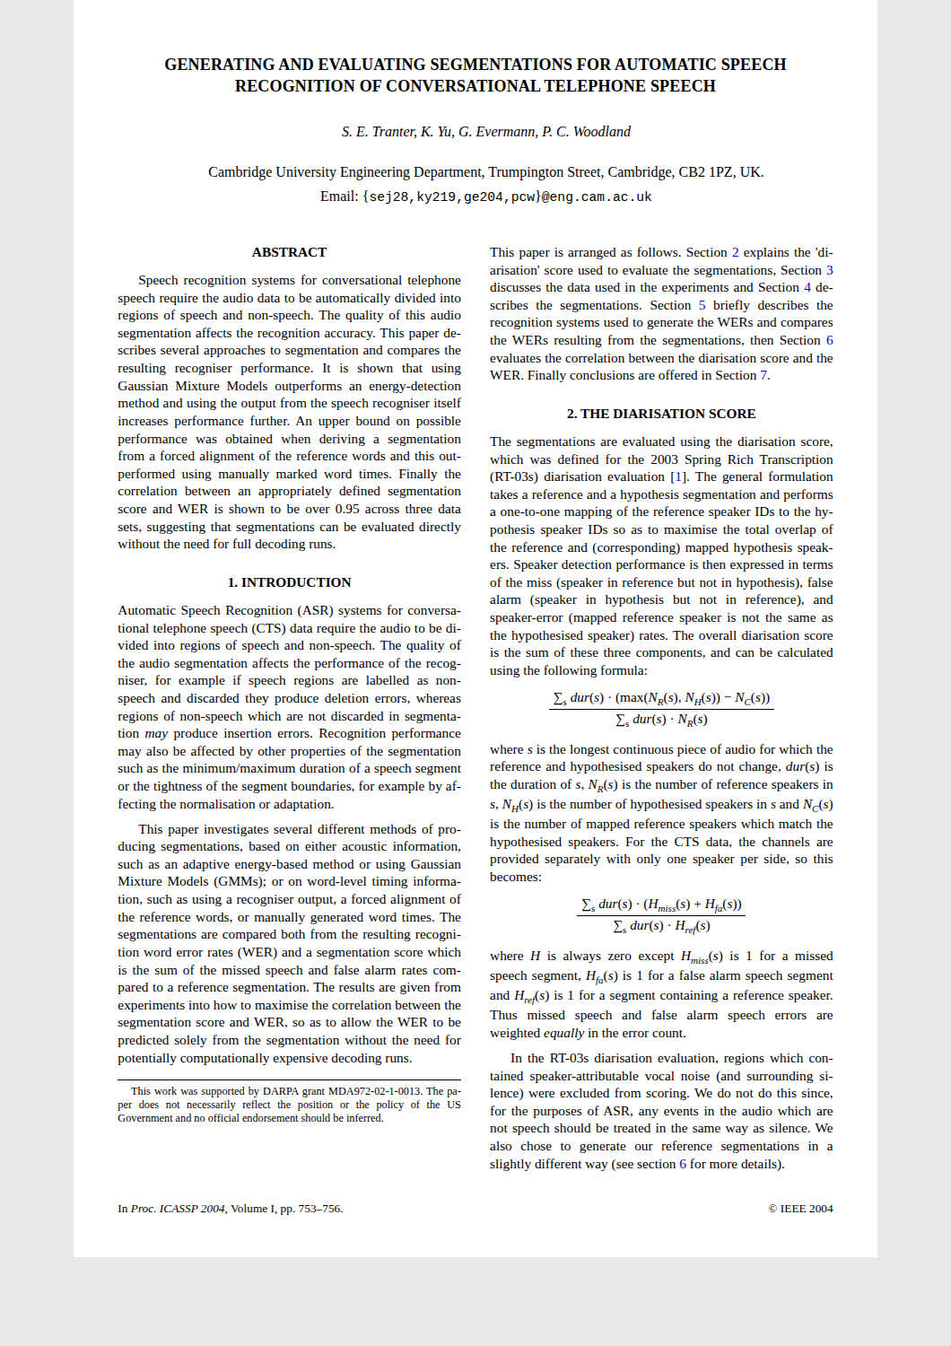Generating and Evaluating Segmentations for Automatic Speech
Recognition of Conversational Telephone Speech
S. E. Tranter, K. Yu, G. Evermann, P. C. Woodland
Cambridge University Engineering Department, Trumpington Street, Cambridge, CB2 1PZ, UK.
Email: {sej28,ky219,ge204,pcw}@eng.cam.ac.uk
Abstract
Speech recognition systems for conversational telephone speech require the audio data to be automatically divided into regions of speech and non-speech. The quality of this audio segmentation affects the recognition accuracy. This paper describes several approaches to segmentation and compares the resulting recogniser performance. It is shown that using Gaussian Mixture Models outperforms an energy-detection method and using the output from the speech recogniser itself increases performance further. An upper bound on possible performance was obtained when deriving a segmentation from a forced alignment of the reference words and this outperformed using manually marked word times. Finally the correlation between an appropriately defined segmentation score and WER is shown to be over 0.95 across three data sets, suggesting that segmentations can be evaluated directly without the need for full decoding runs.
1. Introduction
Automatic Speech Recognition (ASR) systems for conversational telephone speech (CTS) data require the audio to be divided into regions of speech and non-speech. The quality of the audio segmentation affects the performance of the recogniser, for example if speech regions are labelled as non-speech and discarded they produce deletion errors, whereas regions of non-speech which are not discarded in segmentation may produce insertion errors. Recognition performance may also be affected by other properties of the segmentation such as the minimum/maximum duration of a speech segment or the tightness of the segment boundaries, for example by affecting the normalisation or adaptation.
This paper investigates several different methods of producing segmentations, based on either acoustic information, such as an adaptive energy-based method or using Gaussian Mixture Models (GMMs); or on word-level timing information, such as using a recogniser output, a forced alignment of the reference words, or manually generated word times. The segmentations are compared both from the resulting recognition word error rates (WER) and a segmentation score which is the sum of the missed speech and false alarm rates compared to a reference segmentation. The results are given from experiments into how to maximise the correlation between the segmentation score and WER, so as to allow the WER to be predicted solely from the segmentation without the need for potentially computationally expensive decoding runs.
This work was supported by DARPA grant MDA972-02-1-0013. The paper does not necessarily reflect the position or the policy of the US Government and no official endorsement should be inferred.
This paper is arranged as follows. Section 2 explains the 'diarisation' score used to evaluate the segmentations, Section 3 discusses the data used in the experiments and Section 4 describes the segmentations. Section 5 briefly describes the recognition systems used to generate the WERs and compares the WERs resulting from the segmentations, then Section 6 evaluates the correlation between the diarisation score and the WER. Finally conclusions are offered in Section 7.
2. The Diarisation Score
The segmentations are evaluated using the diarisation score, which was defined for the 2003 Spring Rich Transcription (RT-03s) diarisation evaluation [1]. The general formulation takes a reference and a hypothesis segmentation and performs a one-to-one mapping of the reference speaker IDs to the hypothesis speaker IDs so as to maximise the total overlap of the reference and (corresponding) mapped hypothesis speakers. Speaker detection performance is then expressed in terms of the miss (speaker in reference but not in hypothesis), false alarm (speaker in hypothesis but not in reference), and speaker-error (mapped reference speaker is not the same as the hypothesised speaker) rates. The overall diarisation score is the sum of these three components, and can be calculated using the following formula:
∑s dur(s) · (max(NR(s), NH(s)) − NC(s)) ∑s dur(s) · NR(s)
where s is the longest continuous piece of audio for which the reference and hypothesised speakers do not change, dur(s) is the duration of s, NR(s) is the number of reference speakers in s, NH(s) is the number of hypothesised speakers in s and NC(s) is the number of mapped reference speakers which match the hypothesised speakers. For the CTS data, the channels are provided separately with only one speaker per side, so this becomes:
∑s dur(s) · (Hmiss(s) + Hfa(s)) ∑s dur(s) · Href(s)
where H is always zero except Hmiss(s) is 1 for a missed speech segment, Hfa(s) is 1 for a false alarm speech segment and Href(s) is 1 for a segment containing a reference speaker. Thus missed speech and false alarm speech errors are weighted equally in the error count.
In the RT-03s diarisation evaluation, regions which contained speaker-attributable vocal noise (and surrounding silence) were excluded from scoring. We do not do this since, for the purposes of ASR, any events in the audio which are not speech should be treated in the same way as silence. We also chose to generate our reference segmentations in a slightly different way (see section 6 for more details).
In Proc. ICASSP 2004, Volume I, pp. 753–756. © IEEE 2004